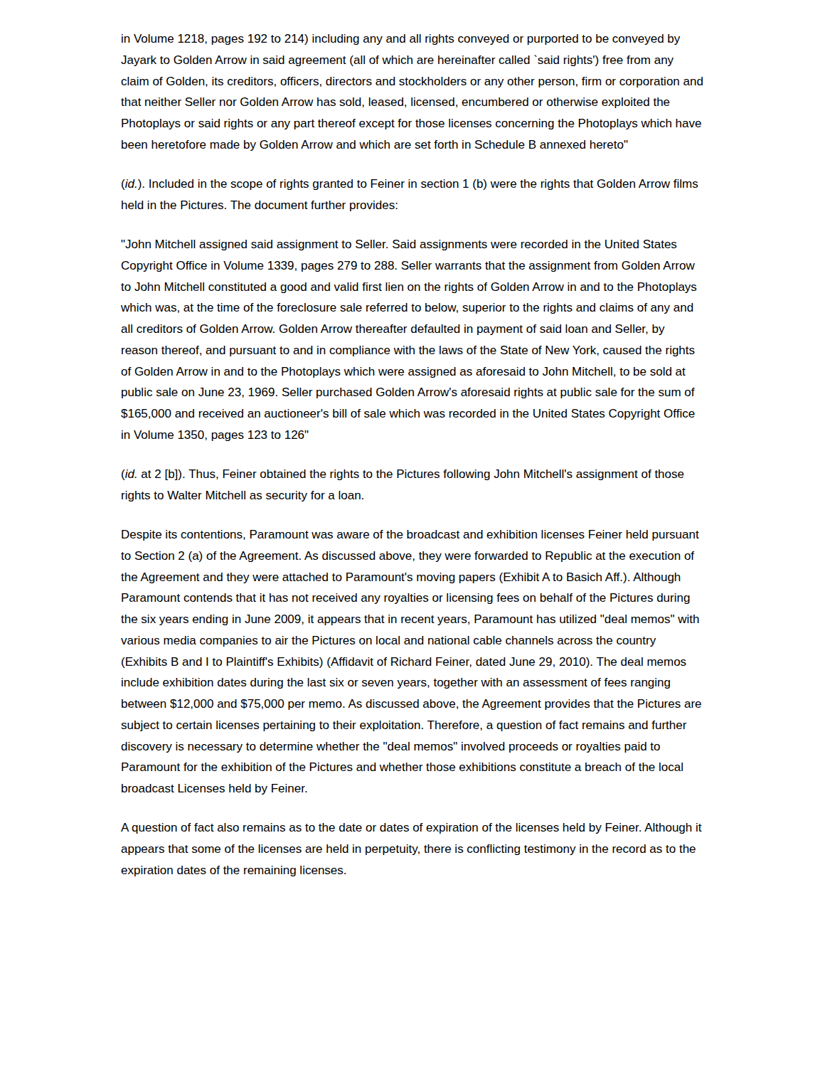in Volume 1218, pages 192 to 214) including any and all rights conveyed or purported to be conveyed by Jayark to Golden Arrow in said agreement (all of which are hereinafter called `said rights') free from any claim of Golden, its creditors, officers, directors and stockholders or any other person, firm or corporation and that neither Seller nor Golden Arrow has sold, leased, licensed, encumbered or otherwise exploited the Photoplays or said rights or any part thereof except for those licenses concerning the Photoplays which have been heretofore made by Golden Arrow and which are set forth in Schedule B annexed hereto"
(id.). Included in the scope of rights granted to Feiner in section 1 (b) were the rights that Golden Arrow films held in the Pictures. The document further provides:
"John Mitchell assigned said assignment to Seller. Said assignments were recorded in the United States Copyright Office in Volume 1339, pages 279 to 288. Seller warrants that the assignment from Golden Arrow to John Mitchell constituted a good and valid first lien on the rights of Golden Arrow in and to the Photoplays which was, at the time of the foreclosure sale referred to below, superior to the rights and claims of any and all creditors of Golden Arrow. Golden Arrow thereafter defaulted in payment of said loan and Seller, by reason thereof, and pursuant to and in compliance with the laws of the State of New York, caused the rights of Golden Arrow in and to the Photoplays which were assigned as aforesaid to John Mitchell, to be sold at public sale on June 23, 1969. Seller purchased Golden Arrow's aforesaid rights at public sale for the sum of $165,000 and received an auctioneer's bill of sale which was recorded in the United States Copyright Office in Volume 1350, pages 123 to 126"
(id. at 2 [b]). Thus, Feiner obtained the rights to the Pictures following John Mitchell's assignment of those rights to Walter Mitchell as security for a loan.
Despite its contentions, Paramount was aware of the broadcast and exhibition licenses Feiner held pursuant to Section 2 (a) of the Agreement. As discussed above, they were forwarded to Republic at the execution of the Agreement and they were attached to Paramount's moving papers (Exhibit A to Basich Aff.). Although Paramount contends that it has not received any royalties or licensing fees on behalf of the Pictures during the six years ending in June 2009, it appears that in recent years, Paramount has utilized "deal memos" with various media companies to air the Pictures on local and national cable channels across the country (Exhibits B and I to Plaintiff's Exhibits) (Affidavit of Richard Feiner, dated June 29, 2010). The deal memos include exhibition dates during the last six or seven years, together with an assessment of fees ranging between $12,000 and $75,000 per memo. As discussed above, the Agreement provides that the Pictures are subject to certain licenses pertaining to their exploitation. Therefore, a question of fact remains and further discovery is necessary to determine whether the "deal memos" involved proceeds or royalties paid to Paramount for the exhibition of the Pictures and whether those exhibitions constitute a breach of the local broadcast Licenses held by Feiner.
A question of fact also remains as to the date or dates of expiration of the licenses held by Feiner. Although it appears that some of the licenses are held in perpetuity, there is conflicting testimony in the record as to the expiration dates of the remaining licenses.